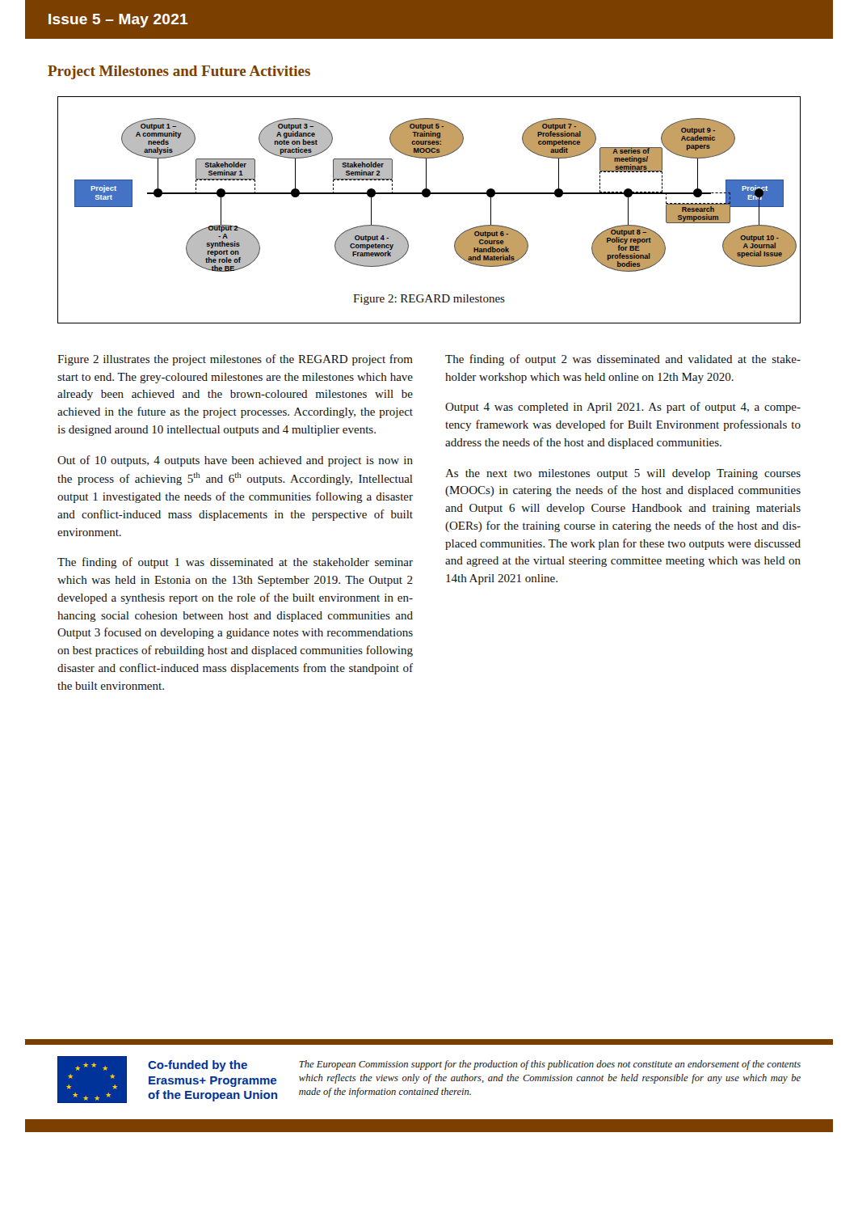Issue 5 – May 2021
Project Milestones and Future Activities
Project
Start
Project
End
Output 1 –
A community
needs
analysis
Output 3 –
A guidance
note on best
practices
Output 5 -
Training
courses:
MOOCs
Output 7 -
Professional
competence
audit
Output 9 -
Academic
papers
Output 2
- A
synthesis
report on
the role of
the BE
Output 4 -
Competency
Framework
Output 6 -
Course
Handbook
and Materials
Output 8 –
Policy report
for BE
professional
bodies
Output 10 -
A Journal
special Issue
Stakeholder
Seminar 1
Stakeholder
Seminar 2
A series of
meetings/
seminars
Research
Symposium
Figure 2: REGARD milestones
Figure 2 illustrates the project milestones of the REGARD project from start to end. The grey-coloured milestones are the milestones which have already been achieved and the brown-coloured milestones will be achieved in the future as the project processes. Accordingly, the project is designed around 10 intellectual outputs and 4 multiplier events.
Out of 10 outputs, 4 outputs have been achieved and project is now in the process of achieving 5th and 6th outputs. Accordingly, Intellectual output 1 investigated the needs of the communities following a disaster and conflict-induced mass displacements in the perspective of built environment.
The finding of output 1 was disseminated at the stakeholder seminar which was held in Estonia on the 13th September 2019. The Output 2 developed a synthesis report on the role of the built environment in enhancing social cohesion between host and displaced communities and Output 3 focused on developing a guidance notes with recommendations on best practices of rebuilding host and displaced communities following disaster and conflict-induced mass displacements from the standpoint of the built environment.
The finding of output 2 was disseminated and validated at the stakeholder workshop which was held online on 12th May 2020.
Output 4 was completed in April 2021. As part of output 4, a competency framework was developed for Built Environment professionals to address the needs of the host and displaced communities.
As the next two milestones output 5 will develop Training courses (MOOCs) in catering the needs of the host and displaced communities and Output 6 will develop Course Handbook and training materials (OERs) for the training course in catering the needs of the host and displaced communities. The work plan for these two outputs were discussed and agreed at the virtual steering committee meeting which was held on 14th April 2021 online.
★ ★ ★ ★ ★ ★ ★ ★ ★ ★ ★ ★
Co-funded by the
Erasmus+ Programme
of the European Union
The European Commission support for the production of this publication does not constitute an endorsement of the contents which reflects the views only of the authors, and the Commission cannot be held responsible for any use which may be made of the information contained therein.